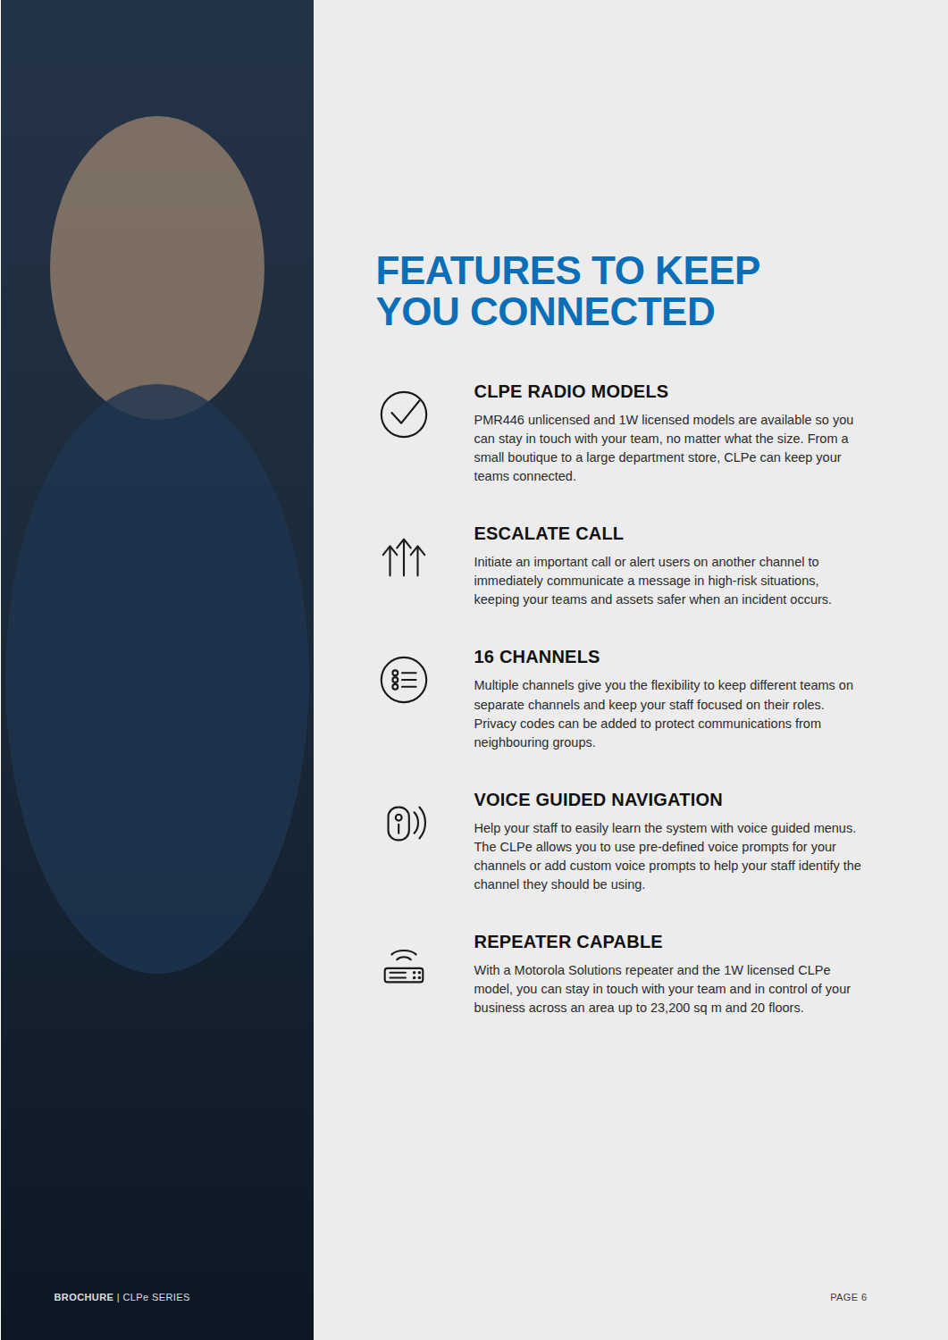Features to keep
you connected
CLPe Radio Models
PMR446 unlicensed and 1W licensed models are available so you can stay in touch with your team, no matter what the size. From a small boutique to a large department store, CLPe can keep your teams connected.
Escalate Call
Initiate an important call or alert users on another channel to immediately communicate a message in high-risk situations, keeping your teams and assets safer when an incident occurs.
16 Channels
Multiple channels give you the flexibility to keep different teams on separate channels and keep your staff focused on their roles. Privacy codes can be added to protect communications from neighbouring groups.
Voice Guided Navigation
Help your staff to easily learn the system with voice guided menus. The CLPe allows you to use pre-defined voice prompts for your channels or add custom voice prompts to help your staff identify the channel they should be using.
Repeater Capable
With a Motorola Solutions repeater and the 1W licensed CLPe model, you can stay in touch with your team and in control of your business across an area up to 23,200 sq m and 20 floors.
BROCHURE | CLPe SERIES
PAGE 6